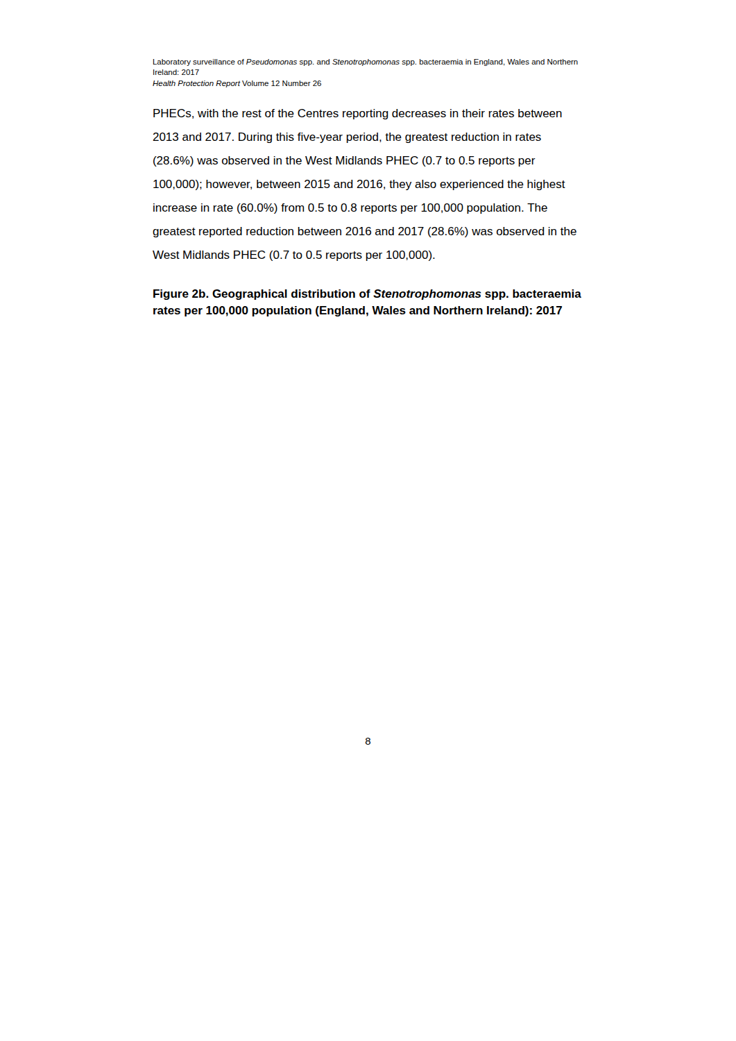Laboratory surveillance of Pseudomonas spp. and Stenotrophomonas spp. bacteraemia in England, Wales and Northern Ireland: 2017 Health Protection Report Volume 12 Number 26
PHECs, with the rest of the Centres reporting decreases in their rates between 2013 and 2017. During this five-year period, the greatest reduction in rates (28.6%) was observed in the West Midlands PHEC (0.7 to 0.5 reports per 100,000); however, between 2015 and 2016, they also experienced the highest increase in rate (60.0%) from 0.5 to 0.8 reports per 100,000 population. The greatest reported reduction between 2016 and 2017 (28.6%) was observed in the West Midlands PHEC (0.7 to 0.5 reports per 100,000).
Figure 2b. Geographical distribution of Stenotrophomonas spp. bacteraemia rates per 100,000 population (England, Wales and Northern Ireland): 2017
8